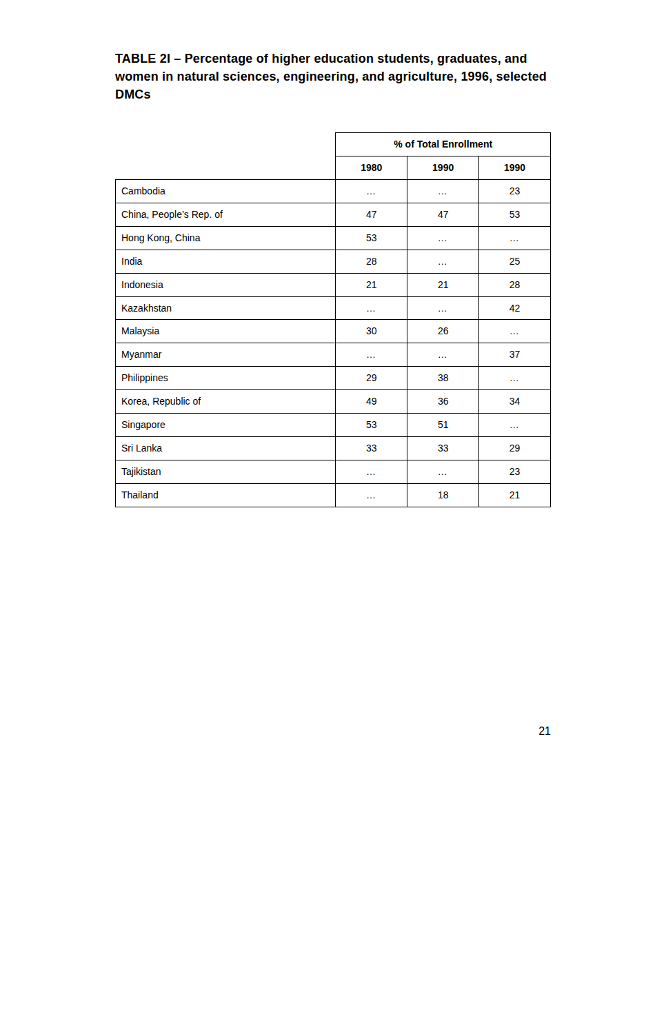TABLE 2I – Percentage of higher education students, graduates, and women in natural sciences, engineering, and agriculture, 1996, selected DMCs
| | % of Total Enrollment |
| --- | --- |
| 1980 | 1990 | 1990 |
| Cambodia | … | … | 23 |
| China, People’s Rep. of | 47 | 47 | 53 |
| Hong Kong, China | 53 | … | … |
| India | 28 | … | 25 |
| Indonesia | 21 | 21 | 28 |
| Kazakhstan | … | … | 42 |
| Malaysia | 30 | 26 | … |
| Myanmar | … | … | 37 |
| Philippines | 29 | 38 | … |
| Korea, Republic of | 49 | 36 | 34 |
| Singapore | 53 | 51 | … |
| Sri Lanka | 33 | 33 | 29 |
| Tajikistan | … | … | 23 |
| Thailand | … | 18 | 21 |
21